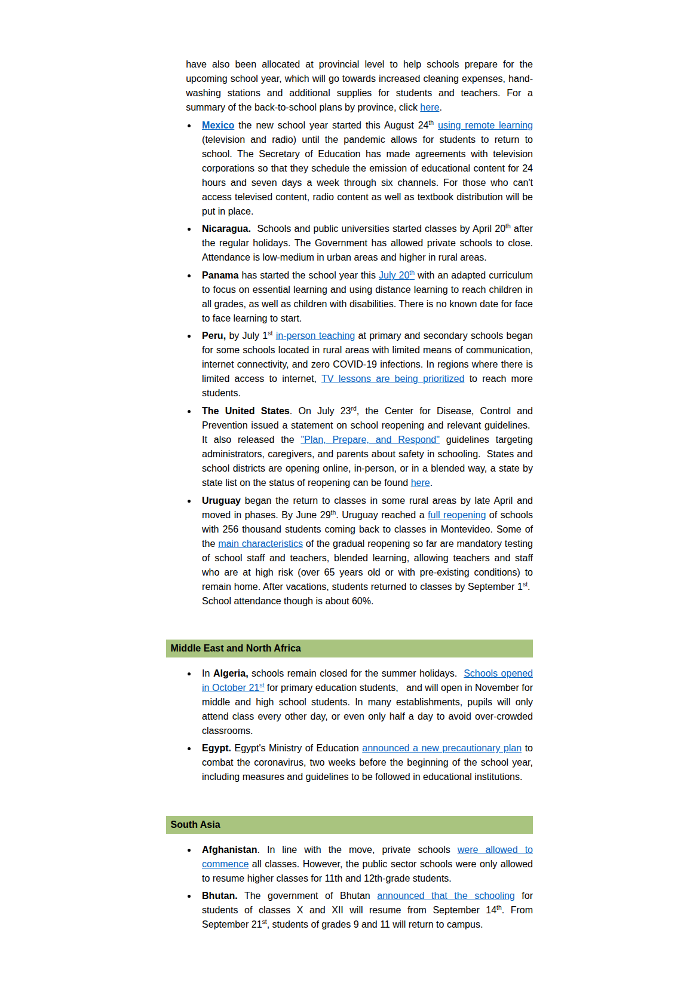have also been allocated at provincial level to help schools prepare for the upcoming school year, which will go towards increased cleaning expenses, hand-washing stations and additional supplies for students and teachers. For a summary of the back-to-school plans by province, click here.
Mexico the new school year started this August 24th using remote learning (television and radio) until the pandemic allows for students to return to school. The Secretary of Education has made agreements with television corporations so that they schedule the emission of educational content for 24 hours and seven days a week through six channels. For those who can't access televised content, radio content as well as textbook distribution will be put in place.
Nicaragua. Schools and public universities started classes by April 20th after the regular holidays. The Government has allowed private schools to close. Attendance is low-medium in urban areas and higher in rural areas.
Panama has started the school year this July 20th with an adapted curriculum to focus on essential learning and using distance learning to reach children in all grades, as well as children with disabilities. There is no known date for face to face learning to start.
Peru, by July 1st in-person teaching at primary and secondary schools began for some schools located in rural areas with limited means of communication, internet connectivity, and zero COVID-19 infections. In regions where there is limited access to internet, TV lessons are being prioritized to reach more students.
The United States. On July 23rd, the Center for Disease, Control and Prevention issued a statement on school reopening and relevant guidelines. It also released the "Plan, Prepare, and Respond" guidelines targeting administrators, caregivers, and parents about safety in schooling. States and school districts are opening online, in-person, or in a blended way, a state by state list on the status of reopening can be found here.
Uruguay began the return to classes in some rural areas by late April and moved in phases. By June 29th. Uruguay reached a full reopening of schools with 256 thousand students coming back to classes in Montevideo. Some of the main characteristics of the gradual reopening so far are mandatory testing of school staff and teachers, blended learning, allowing teachers and staff who are at high risk (over 65 years old or with pre-existing conditions) to remain home. After vacations, students returned to classes by September 1st. School attendance though is about 60%.
Middle East and North Africa
In Algeria, schools remain closed for the summer holidays. Schools opened in October 21st for primary education students, and will open in November for middle and high school students. In many establishments, pupils will only attend class every other day, or even only half a day to avoid over-crowded classrooms.
Egypt. Egypt's Ministry of Education announced a new precautionary plan to combat the coronavirus, two weeks before the beginning of the school year, including measures and guidelines to be followed in educational institutions.
South Asia
Afghanistan. In line with the move, private schools were allowed to commence all classes. However, the public sector schools were only allowed to resume higher classes for 11th and 12th-grade students.
Bhutan. The government of Bhutan announced that the schooling for students of classes X and XII will resume from September 14th. From September 21st, students of grades 9 and 11 will return to campus.